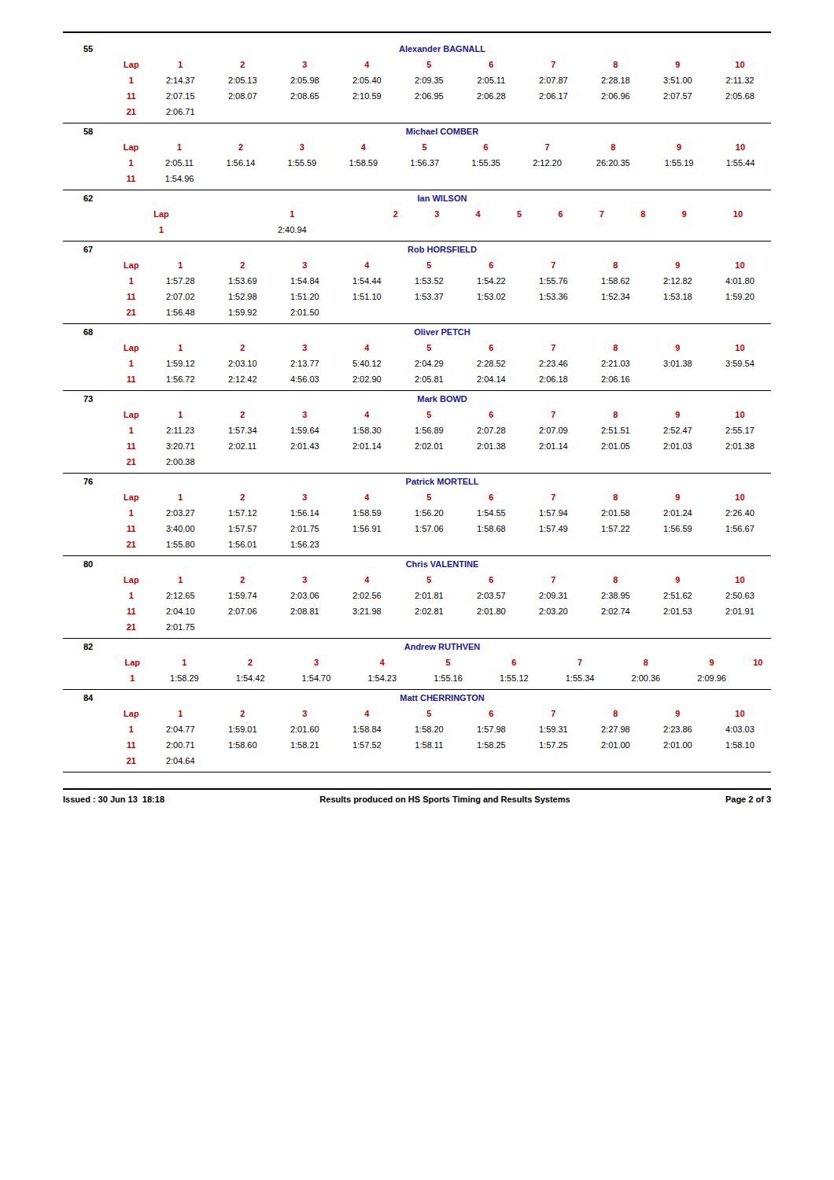| 55 | Alexander BAGNALL |
| | Lap | 1 | 2 | 3 | 4 | 5 | 6 | 7 | 8 | 9 | 10 |
| | 1 | 2:14.37 | 2:05.13 | 2:05.98 | 2:05.40 | 2:09.35 | 2:05.11 | 2:07.87 | 2:28.18 | 3:51.00 | 2:11.32 |
| | 11 | 2:07.15 | 2:08.07 | 2:08.65 | 2:10.59 | 2:06.95 | 2:06.28 | 2:06.17 | 2:06.96 | 2:07.57 | 2:05.68 |
| | 21 | 2:06.71 | | | | | | | | | |
| 58 | Michael COMBER |
| | Lap | 1 | 2 | 3 | 4 | 5 | 6 | 7 | 8 | 9 | 10 |
| | 1 | 2:05.11 | 1:56.14 | 1:55.59 | 1:58.59 | 1:56.37 | 1:55.35 | 2:12.20 | 26:20.35 | 1:55.19 | 1:55.44 |
| | 11 | 1:54.96 | | | | | | | | | |
| 62 | Ian WILSON |
| | Lap | 1 | 2 | 3 | 4 | 5 | 6 | 7 | 8 | 9 | 10 |
| | 1 | 2:40.94 | | | | | | | | | |
| 67 | Rob HORSFIELD |
| | Lap | 1 | 2 | 3 | 4 | 5 | 6 | 7 | 8 | 9 | 10 |
| | 1 | 1:57.28 | 1:53.69 | 1:54.84 | 1:54.44 | 1:53.52 | 1:54.22 | 1:55.76 | 1:58.62 | 2:12.82 | 4:01.80 |
| | 11 | 2:07.02 | 1:52.98 | 1:51.20 | 1:51.10 | 1:53.37 | 1:53.02 | 1:53.36 | 1:52.34 | 1:53.18 | 1:59.20 |
| | 21 | 1:56.48 | 1:59.92 | 2:01.50 | | | | | | | |
| 68 | Oliver PETCH |
| | Lap | 1 | 2 | 3 | 4 | 5 | 6 | 7 | 8 | 9 | 10 |
| | 1 | 1:59.12 | 2:03.10 | 2:13.77 | 5:40.12 | 2:04.29 | 2:28.52 | 2:23.46 | 2:21.03 | 3:01.38 | 3:59.54 |
| | 11 | 1:56.72 | 2:12.42 | 4:56.03 | 2:02.90 | 2:05.81 | 2:04.14 | 2:06.18 | 2:06.16 | | |
| 73 | Mark BOWD |
| | Lap | 1 | 2 | 3 | 4 | 5 | 6 | 7 | 8 | 9 | 10 |
| | 1 | 2:11.23 | 1:57.34 | 1:59.64 | 1:58.30 | 1:56.89 | 2:07.28 | 2:07.09 | 2:51.51 | 2:52.47 | 2:55.17 |
| | 11 | 3:20.71 | 2:02.11 | 2:01.43 | 2:01.14 | 2:02.01 | 2:01.38 | 2:01.14 | 2:01.05 | 2:01.03 | 2:01.38 |
| | 21 | 2:00.38 | | | | | | | | | |
| 76 | Patrick MORTELL |
| | Lap | 1 | 2 | 3 | 4 | 5 | 6 | 7 | 8 | 9 | 10 |
| | 1 | 2:03.27 | 1:57.12 | 1:56.14 | 1:58.59 | 1:56.20 | 1:54.55 | 1:57.94 | 2:01.58 | 2:01.24 | 2:26.40 |
| | 11 | 3:40.00 | 1:57.57 | 2:01.75 | 1:56.91 | 1:57.06 | 1:58.68 | 1:57.49 | 1:57.22 | 1:56.59 | 1:56.67 |
| | 21 | 1:55.80 | 1:56.01 | 1:56.23 | | | | | | | |
| 80 | Chris VALENTINE |
| | Lap | 1 | 2 | 3 | 4 | 5 | 6 | 7 | 8 | 9 | 10 |
| | 1 | 2:12.65 | 1:59.74 | 2:03.06 | 2:02.56 | 2:01.81 | 2:03.57 | 2:09.31 | 2:38.95 | 2:51.62 | 2:50.63 |
| | 11 | 2:04.10 | 2:07.06 | 2:08.81 | 3:21.98 | 2:02.81 | 2:01.80 | 2:03.20 | 2:02.74 | 2:01.53 | 2:01.91 |
| | 21 | 2:01.75 | | | | | | | | | |
| 82 | Andrew RUTHVEN |
| | Lap | 1 | 2 | 3 | 4 | 5 | 6 | 7 | 8 | 9 | 10 |
| | 1 | 1:58.29 | 1:54.42 | 1:54.70 | 1:54.23 | 1:55.16 | 1:55.12 | 1:55.34 | 2:00.36 | 2:09.96 | |
| 84 | Matt CHERRINGTON |
| | Lap | 1 | 2 | 3 | 4 | 5 | 6 | 7 | 8 | 9 | 10 |
| | 1 | 2:04.77 | 1:59.01 | 2:01.60 | 1:58.84 | 1:58.20 | 1:57.98 | 1:59.31 | 2:27.98 | 2:23.86 | 4:03.03 |
| | 11 | 2:00.71 | 1:58.60 | 1:58.21 | 1:57.52 | 1:58.11 | 1:58.25 | 1:57.25 | 2:01.00 | 2:01.00 | 1:58.10 |
| | 21 | 2:04.64 | | | | | | | | | |
Issued : 30 Jun 13 18:18 Results produced on HS Sports Timing and Results Systems Page 2 of 3